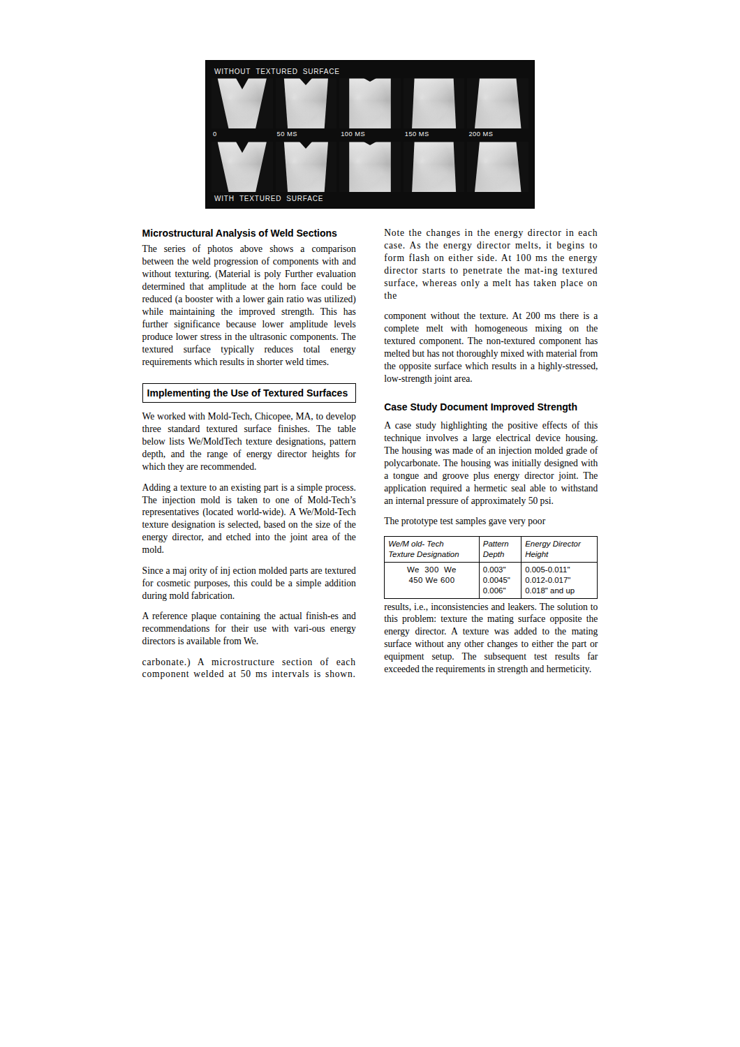Without Textured Surface
0 50 MS 100 MS 150 MS 200 MS
With Textured Surface
Microstructural Analysis of Weld Sections
The series of photos above shows a comparison between the weld progression of components with and without texturing. (Material is poly Further evaluation determined that amplitude at the horn face could be reduced (a booster with a lower gain ratio was utilized) while maintaining the improved strength. This has further significance because lower amplitude levels produce lower stress in the ultrasonic components. The textured surface typically reduces total energy requirements which results in shorter weld times.
Implementing the Use of Textured Surfaces
We worked with Mold-Tech, Chicopee, MA, to develop three standard textured surface finishes. The table below lists We/MoldTech texture designations, pattern depth, and the range of energy director heights for which they are recommended.
Adding a texture to an existing part is a simple process. The injection mold is taken to one of Mold-Tech’s representatives (located world-wide). A We/Mold-Tech texture designation is selected, based on the size of the energy director, and etched into the joint area of the mold.
Since a maj ority of inj ection molded parts are textured for cosmetic purposes, this could be a simple addition during mold fabrication.
A reference plaque containing the actual finish-es and recommendations for their use with vari-ous energy directors is available from We.
carbonate.) A microstructure section of each component welded at 50 ms intervals is shown. Note the changes in the energy director in each case. As the energy director melts, it begins to form flash on either side. At 100 ms the energy director starts to penetrate the mat-ing textured surface, whereas only a melt has taken place on the
component without the texture. At 200 ms there is a complete melt with homogeneous mixing on the textured component. The non-textured component has melted but has not thoroughly mixed with material from the opposite surface which results in a highly-stressed, low-strength joint area.
Case Study Document Improved Strength
A case study highlighting the positive effects of this technique involves a large electrical device housing. The housing was made of an injection molded grade of polycarbonate. The housing was initially designed with a tongue and groove plus energy director joint. The application required a hermetic seal able to withstand an internal pressure of approximately 50 psi.
The prototype test samples gave very poor
| We/M old- Tech Texture Designation | Pattern Depth | Energy Director Height |
| --- | --- | --- |
| We 300 We 450 We 600 | 0.003" 0.0045" 0.006" | 0.005-0.011" 0.012-0.017" 0.018" and up |
results, i.e., inconsistencies and leakers. The solution to this problem: texture the mating surface opposite the energy director. A texture was added to the mating surface without any other changes to either the part or equipment setup. The subsequent test results far exceeded the requirements in strength and hermeticity.